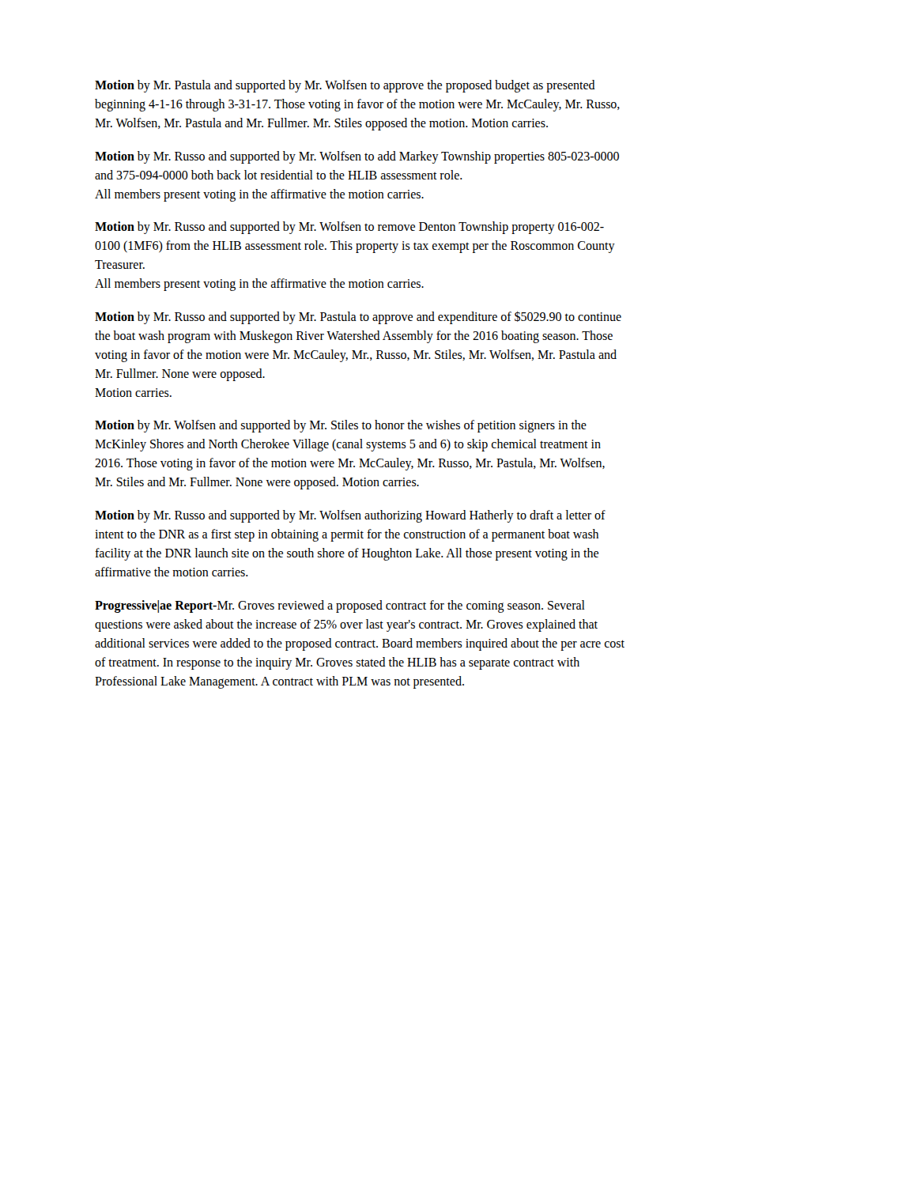Motion by Mr. Pastula and supported by Mr. Wolfsen to approve the proposed budget as presented beginning 4-1-16 through 3-31-17. Those voting in favor of the motion were Mr. McCauley, Mr. Russo, Mr. Wolfsen, Mr. Pastula and Mr. Fullmer. Mr. Stiles opposed the motion. Motion carries.
Motion by Mr. Russo and supported by Mr. Wolfsen to add Markey Township properties 805-023-0000 and 375-094-0000 both back lot residential to the HLIB assessment role.
All members present voting in the affirmative the motion carries.
Motion by Mr. Russo and supported by Mr. Wolfsen to remove Denton Township property 016-002-0100 (1MF6) from the HLIB assessment role. This property is tax exempt per the Roscommon County Treasurer.
All members present voting in the affirmative the motion carries.
Motion by Mr. Russo and supported by Mr. Pastula to approve and expenditure of $5029.90 to continue the boat wash program with Muskegon River Watershed Assembly for the 2016 boating season. Those voting in favor of the motion were Mr. McCauley, Mr., Russo, Mr. Stiles, Mr. Wolfsen, Mr. Pastula and Mr. Fullmer. None were opposed.
Motion carries.
Motion by Mr. Wolfsen and supported by Mr. Stiles to honor the wishes of petition signers in the McKinley Shores and North Cherokee Village (canal systems 5 and 6) to skip chemical treatment in 2016. Those voting in favor of the motion were Mr. McCauley, Mr. Russo, Mr. Pastula, Mr. Wolfsen, Mr. Stiles and Mr. Fullmer. None were opposed. Motion carries.
Motion by Mr. Russo and supported by Mr. Wolfsen authorizing Howard Hatherly to draft a letter of intent to the DNR as a first step in obtaining a permit for the construction of a permanent boat wash facility at the DNR launch site on the south shore of Houghton Lake. All those present voting in the affirmative the motion carries.
Progressive|ae Report-Mr. Groves reviewed a proposed contract for the coming season. Several questions were asked about the increase of 25% over last year's contract. Mr. Groves explained that additional services were added to the proposed contract. Board members inquired about the per acre cost of treatment. In response to the inquiry Mr. Groves stated the HLIB has a separate contract with Professional Lake Management. A contract with PLM was not presented.